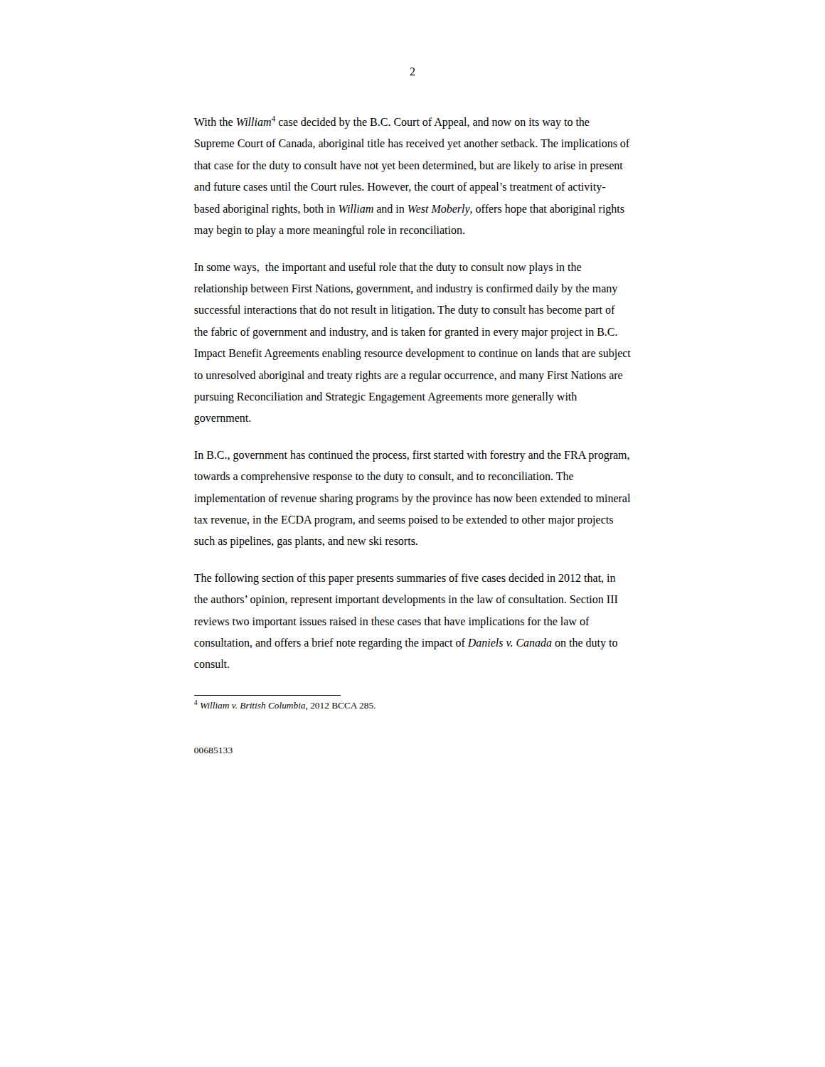2
With the William4 case decided by the B.C. Court of Appeal, and now on its way to the Supreme Court of Canada, aboriginal title has received yet another setback. The implications of that case for the duty to consult have not yet been determined, but are likely to arise in present and future cases until the Court rules. However, the court of appeal’s treatment of activity-based aboriginal rights, both in William and in West Moberly, offers hope that aboriginal rights may begin to play a more meaningful role in reconciliation.
In some ways, the important and useful role that the duty to consult now plays in the relationship between First Nations, government, and industry is confirmed daily by the many successful interactions that do not result in litigation. The duty to consult has become part of the fabric of government and industry, and is taken for granted in every major project in B.C. Impact Benefit Agreements enabling resource development to continue on lands that are subject to unresolved aboriginal and treaty rights are a regular occurrence, and many First Nations are pursuing Reconciliation and Strategic Engagement Agreements more generally with government.
In B.C., government has continued the process, first started with forestry and the FRA program, towards a comprehensive response to the duty to consult, and to reconciliation. The implementation of revenue sharing programs by the province has now been extended to mineral tax revenue, in the ECDA program, and seems poised to be extended to other major projects such as pipelines, gas plants, and new ski resorts.
The following section of this paper presents summaries of five cases decided in 2012 that, in the authors’ opinion, represent important developments in the law of consultation. Section III reviews two important issues raised in these cases that have implications for the law of consultation, and offers a brief note regarding the impact of Daniels v. Canada on the duty to consult.
4 William v. British Columbia, 2012 BCCA 285.
00685133